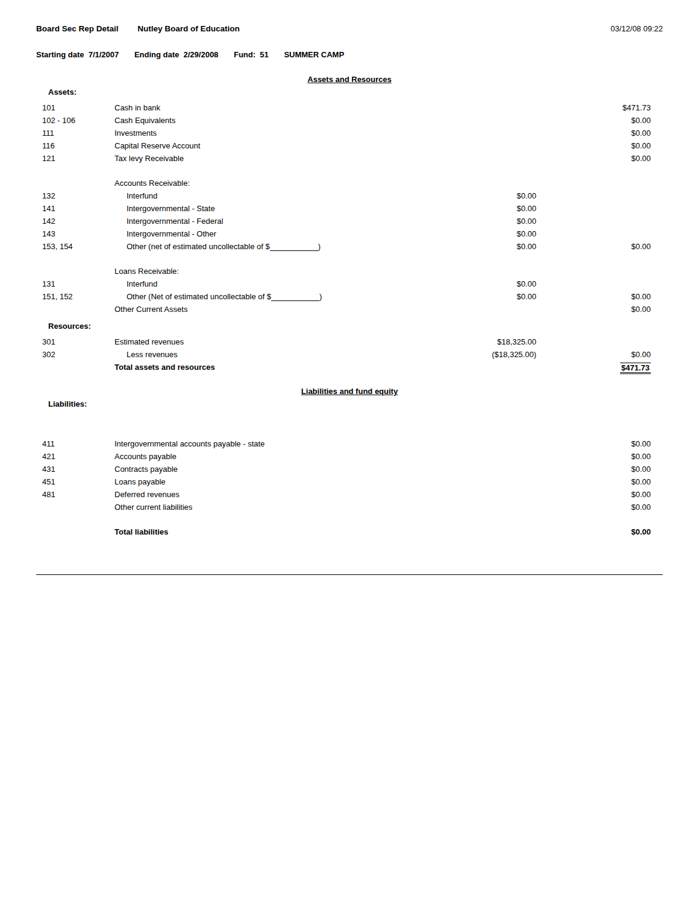Board Sec Rep Detail Nutley Board of Education
03/12/08 09:22
Starting date 7/1/2007 Ending date 2/29/2008 Fund: 51 SUMMER CAMP
Assets and Resources
Assets:
| 101 | Cash in bank | | $471.73 |
| 102 - 106 | Cash Equivalents | | $0.00 |
| 111 | Investments | | $0.00 |
| 116 | Capital Reserve Account | | $0.00 |
| 121 | Tax levy Receivable | | $0.00 |
| | Accounts Receivable: | | |
| 132 | Interfund | $0.00 | |
| 141 | Intergovernmental - State | $0.00 | |
| 142 | Intergovernmental - Federal | $0.00 | |
| 143 | Intergovernmental - Other | $0.00 | |
| 153, 154 | Other (net of estimated uncollectable of $ ) | $0.00 | $0.00 |
| | Loans Receivable: | | |
| 131 | Interfund | $0.00 | |
| 151, 152 | Other (Net of estimated uncollectable of $ ) | $0.00 | $0.00 |
| | Other Current Assets | | $0.00 |
Resources:
| 301 | Estimated revenues | $18,325.00 | |
| 302 | Less revenues | ($18,325.00) | $0.00 |
| | Total assets and resources | | $471.73 |
Liabilities and fund equity
Liabilities:
| 411 | Intergovernmental accounts payable - state | | $0.00 |
| 421 | Accounts payable | | $0.00 |
| 431 | Contracts payable | | $0.00 |
| 451 | Loans payable | | $0.00 |
| 481 | Deferred revenues | | $0.00 |
| | Other current liabilities | | $0.00 |
| | Total liabilities | | $0.00 |